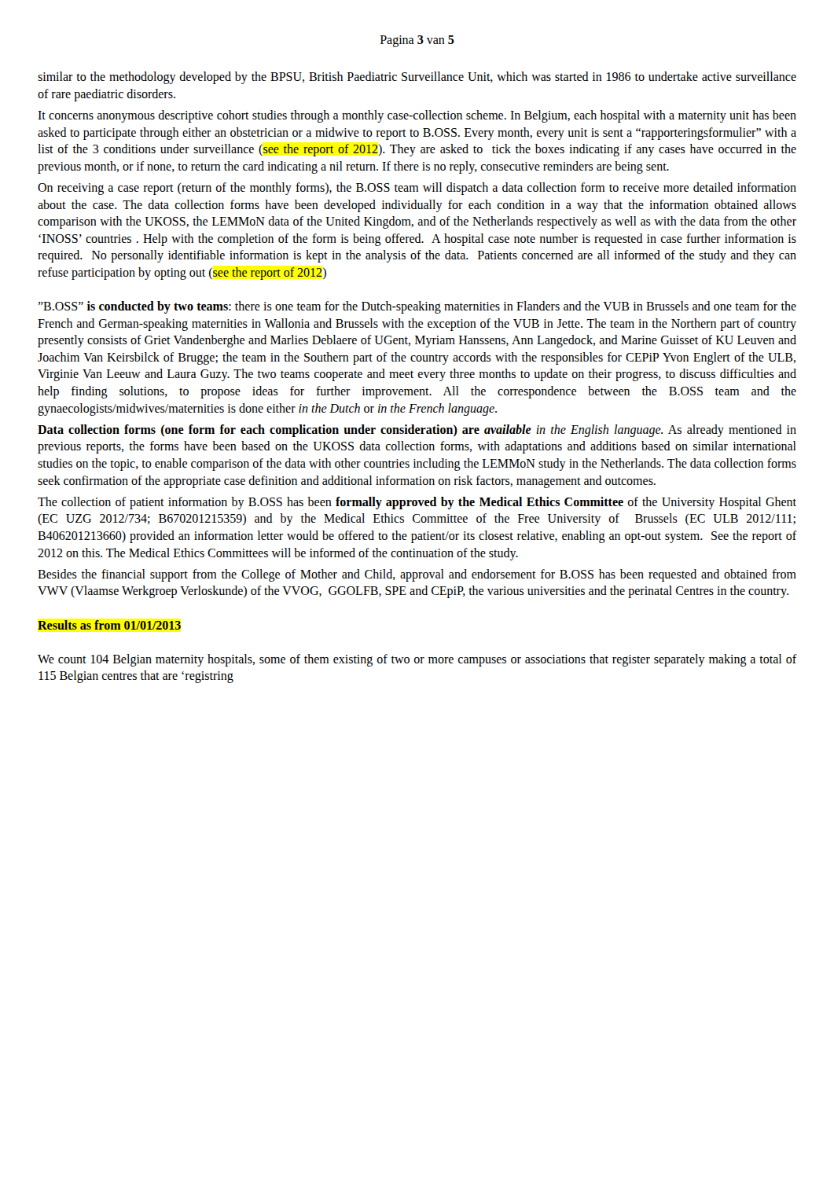Pagina 3 van 5
similar to the methodology developed by the BPSU, British Paediatric Surveillance Unit, which was started in 1986 to undertake active surveillance of rare paediatric disorders.
It concerns anonymous descriptive cohort studies through a monthly case-collection scheme. In Belgium, each hospital with a maternity unit has been asked to participate through either an obstetrician or a midwive to report to B.OSS. Every month, every unit is sent a “rapporteringsformulier” with a list of the 3 conditions under surveillance (see the report of 2012). They are asked to tick the boxes indicating if any cases have occurred in the previous month, or if none, to return the card indicating a nil return. If there is no reply, consecutive reminders are being sent.
On receiving a case report (return of the monthly forms), the B.OSS team will dispatch a data collection form to receive more detailed information about the case. The data collection forms have been developed individually for each condition in a way that the information obtained allows comparison with the UKOSS, the LEMMoN data of the United Kingdom, and of the Netherlands respectively as well as with the data from the other ‘INOSS’ countries . Help with the completion of the form is being offered. A hospital case note number is requested in case further information is required. No personally identifiable information is kept in the analysis of the data. Patients concerned are all informed of the study and they can refuse participation by opting out (see the report of 2012)
”B.OSS” is conducted by two teams: there is one team for the Dutch-speaking maternities in Flanders and the VUB in Brussels and one team for the French and German-speaking maternities in Wallonia and Brussels with the exception of the VUB in Jette. The team in the Northern part of country presently consists of Griet Vandenberghe and Marlies Deblaere of UGent, Myriam Hanssens, Ann Langedock, and Marine Guisset of KU Leuven and Joachim Van Keirsbilck of Brugge; the team in the Southern part of the country accords with the responsibles for CEPiP Yvon Englert of the ULB, Virginie Van Leeuw and Laura Guzy. The two teams cooperate and meet every three months to update on their progress, to discuss difficulties and help finding solutions, to propose ideas for further improvement. All the correspondence between the B.OSS team and the gynaecologists/midwives/maternities is done either in the Dutch or in the French language.
Data collection forms (one form for each complication under consideration) are available in the English language. As already mentioned in previous reports, the forms have been based on the UKOSS data collection forms, with adaptations and additions based on similar international studies on the topic, to enable comparison of the data with other countries including the LEMMoN study in the Netherlands. The data collection forms seek confirmation of the appropriate case definition and additional information on risk factors, management and outcomes.
The collection of patient information by B.OSS has been formally approved by the Medical Ethics Committee of the University Hospital Ghent (EC UZG 2012/734; B670201215359) and by the Medical Ethics Committee of the Free University of Brussels (EC ULB 2012/111; B406201213660) provided an information letter would be offered to the patient/or its closest relative, enabling an opt-out system. See the report of 2012 on this. The Medical Ethics Committees will be informed of the continuation of the study.
Besides the financial support from the College of Mother and Child, approval and endorsement for B.OSS has been requested and obtained from VWV (Vlaamse Werkgroep Verloskunde) of the VVOG, GGOLFB, SPE and CEpiP, the various universities and the perinatal Centres in the country.
Results as from 01/01/2013
We count 104 Belgian maternity hospitals, some of them existing of two or more campuses or associations that register separately making a total of 115 Belgian centres that are ‘registring